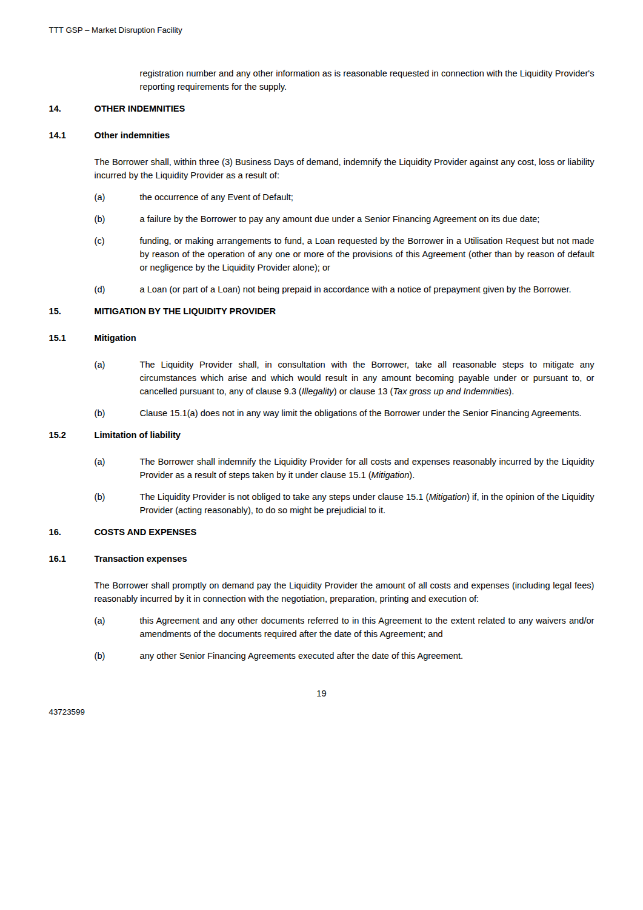TTT GSP – Market Disruption Facility
registration number and any other information as is reasonable requested in connection with the Liquidity Provider's reporting requirements for the supply.
14.
OTHER INDEMNITIES
14.1
Other indemnities
The Borrower shall, within three (3) Business Days of demand, indemnify the Liquidity Provider against any cost, loss or liability incurred by the Liquidity Provider as a result of:
(a)
the occurrence of any Event of Default;
(b)
a failure by the Borrower to pay any amount due under a Senior Financing Agreement on its due date;
(c)
funding, or making arrangements to fund, a Loan requested by the Borrower in a Utilisation Request but not made by reason of the operation of any one or more of the provisions of this Agreement (other than by reason of default or negligence by the Liquidity Provider alone); or
(d)
a Loan (or part of a Loan) not being prepaid in accordance with a notice of prepayment given by the Borrower.
15.
MITIGATION BY THE LIQUIDITY PROVIDER
15.1
Mitigation
(a)
The Liquidity Provider shall, in consultation with the Borrower, take all reasonable steps to mitigate any circumstances which arise and which would result in any amount becoming payable under or pursuant to, or cancelled pursuant to, any of clause 9.3 (Illegality) or clause 13 (Tax gross up and Indemnities).
(b)
Clause 15.1(a) does not in any way limit the obligations of the Borrower under the Senior Financing Agreements.
15.2
Limitation of liability
(a)
The Borrower shall indemnify the Liquidity Provider for all costs and expenses reasonably incurred by the Liquidity Provider as a result of steps taken by it under clause 15.1 (Mitigation).
(b)
The Liquidity Provider is not obliged to take any steps under clause 15.1 (Mitigation) if, in the opinion of the Liquidity Provider (acting reasonably), to do so might be prejudicial to it.
16.
COSTS AND EXPENSES
16.1
Transaction expenses
The Borrower shall promptly on demand pay the Liquidity Provider the amount of all costs and expenses (including legal fees) reasonably incurred by it in connection with the negotiation, preparation, printing and execution of:
(a)
this Agreement and any other documents referred to in this Agreement to the extent related to any waivers and/or amendments of the documents required after the date of this Agreement; and
(b)
any other Senior Financing Agreements executed after the date of this Agreement.
19
43723599